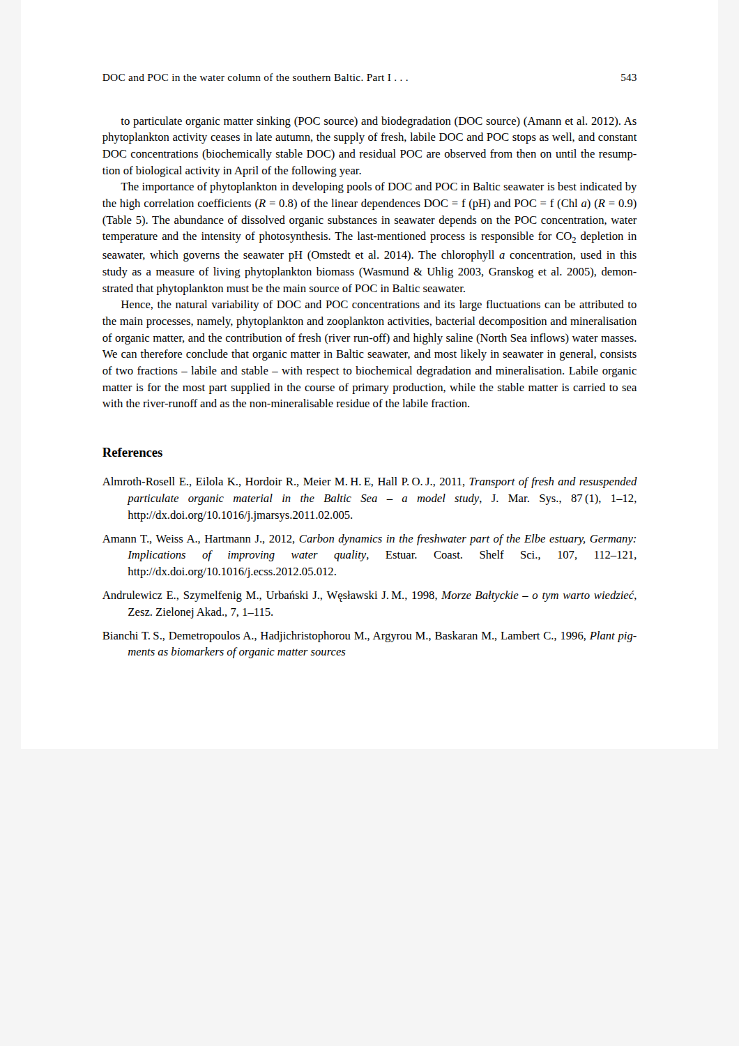DOC and POC in the water column of the southern Baltic. Part I . . . 543
to particulate organic matter sinking (POC source) and biodegradation (DOC source) (Amann et al. 2012). As phytoplankton activity ceases in late autumn, the supply of fresh, labile DOC and POC stops as well, and constant DOC concentrations (biochemically stable DOC) and residual POC are observed from then on until the resumption of biological activity in April of the following year.
The importance of phytoplankton in developing pools of DOC and POC in Baltic seawater is best indicated by the high correlation coefficients (R = 0.8) of the linear dependences DOC = f (pH) and POC = f (Chl a) (R = 0.9) (Table 5). The abundance of dissolved organic substances in seawater depends on the POC concentration, water temperature and the intensity of photosynthesis. The last-mentioned process is responsible for CO2 depletion in seawater, which governs the seawater pH (Omstedt et al. 2014). The chlorophyll a concentration, used in this study as a measure of living phytoplankton biomass (Wasmund & Uhlig 2003, Granskog et al. 2005), demonstrated that phytoplankton must be the main source of POC in Baltic seawater.
Hence, the natural variability of DOC and POC concentrations and its large fluctuations can be attributed to the main processes, namely, phytoplankton and zooplankton activities, bacterial decomposition and mineralisation of organic matter, and the contribution of fresh (river run-off) and highly saline (North Sea inflows) water masses. We can therefore conclude that organic matter in Baltic seawater, and most likely in seawater in general, consists of two fractions – labile and stable – with respect to biochemical degradation and mineralisation. Labile organic matter is for the most part supplied in the course of primary production, while the stable matter is carried to sea with the river-runoff and as the non-mineralisable residue of the labile fraction.
References
Almroth-Rosell E., Eilola K., Hordoir R., Meier M. H. E, Hall P. O. J., 2011, Transport of fresh and resuspended particulate organic material in the Baltic Sea – a model study, J. Mar. Sys., 87 (1), 1–12, http://dx.doi.org/10.1016/j.jmarsys.2011.02.005.
Amann T., Weiss A., Hartmann J., 2012, Carbon dynamics in the freshwater part of the Elbe estuary, Germany: Implications of improving water quality, Estuar. Coast. Shelf Sci., 107, 112–121, http://dx.doi.org/10.1016/j.ecss.2012.05.012.
Andrulewicz E., Szymelfenig M., Urbański J., Węsławski J. M., 1998, Morze Bałtyckie – o tym warto wiedzieć, Zesz. Zielonej Akad., 7, 1–115.
Bianchi T. S., Demetropoulos A., Hadjichristophorou M., Argyrou M., Baskaran M., Lambert C., 1996, Plant pigments as biomarkers of organic matter sources